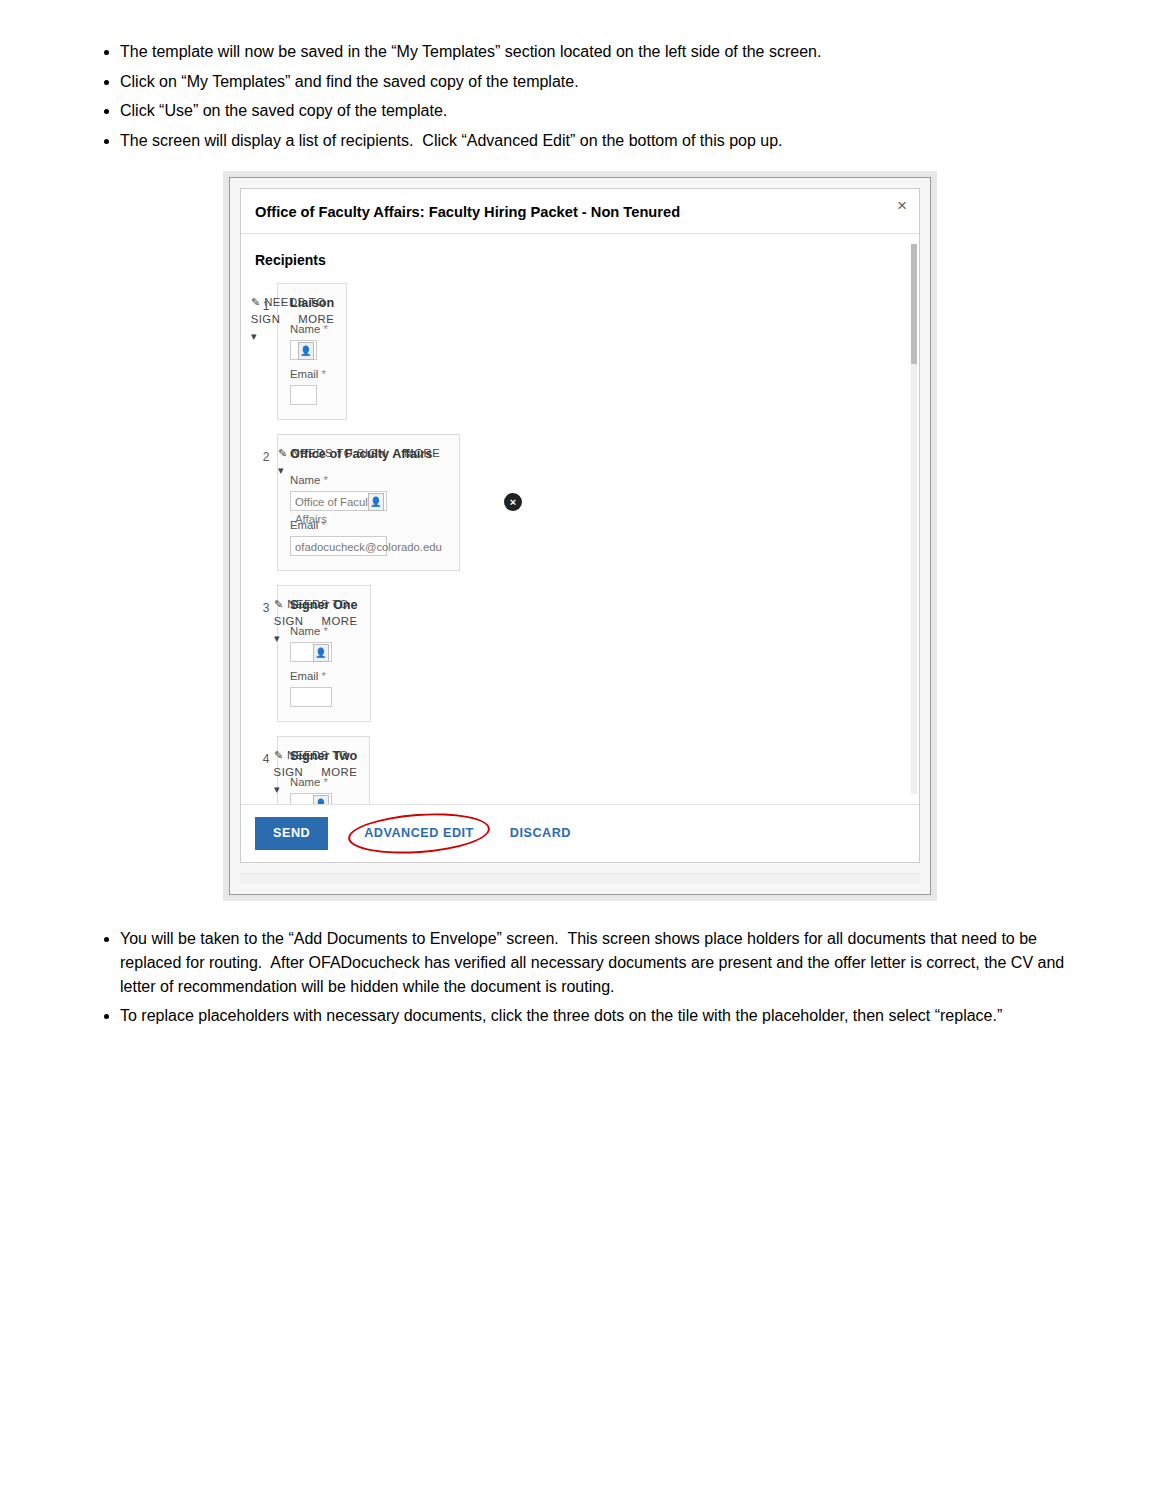The template will now be saved in the “My Templates” section located on the left side of the screen.
Click on “My Templates” and find the saved copy of the template.
Click “Use” on the saved copy of the template.
The screen will display a list of recipients. Click “Advanced Edit” on the bottom of this pop up.
×
Office of Faculty Affairs: Faculty Hiring Packet - Non Tenured
Recipients
1
Liaison
✎NEEDS TO SIGNMORE ▾
Name *
👤
Email *
2
Office of Faculty Affairs
✎NEEDS TO SIGNMORE ▾
Name *
Office of Faculty Affairs👤
Email *
ofadocucheck@colorado.edu
×
3
Signer One
✎NEEDS TO SIGNMORE ▾
Name *
👤
Email *
4
Signer Two
✎NEEDS TO SIGNMORE ▾
Name *
👤
Email *
SEND ADVANCED EDIT DISCARD
You will be taken to the “Add Documents to Envelope” screen. This screen shows place holders for all documents that need to be replaced for routing. After OFADocucheck has verified all necessary documents are present and the offer letter is correct, the CV and letter of recommendation will be hidden while the document is routing.
To replace placeholders with necessary documents, click the three dots on the tile with the placeholder, then select “replace.”